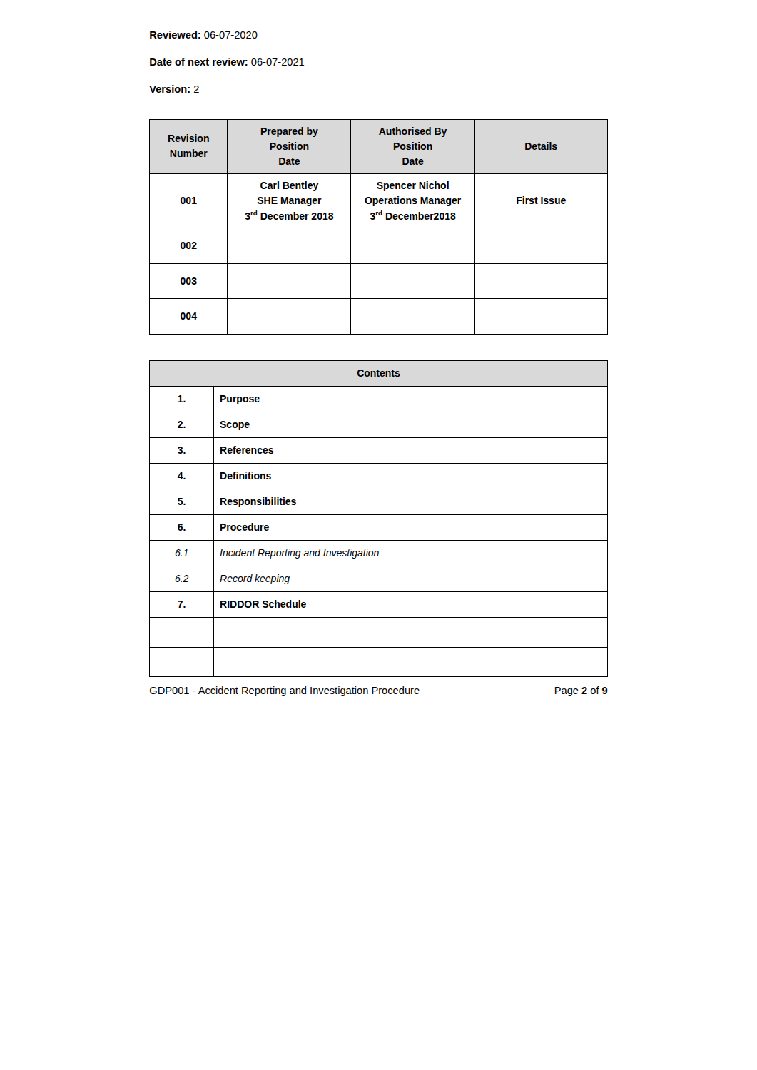Reviewed: 06-07-2020
Date of next review: 06-07-2021
Version: 2
| Revision Number | Prepared by Position Date | Authorised By Position Date | Details |
| --- | --- | --- | --- |
| 001 | Carl Bentley SHE Manager 3 rd December 2018 | Spencer Nichol Operations Manager 3 rd December2018 | First Issue |
| 002 | | | |
| 003 | | | |
| 004 | | | |
| Contents |
| --- |
| 1. | Purpose |
| 2. | Scope |
| 3. | References |
| 4. | Definitions |
| 5. | Responsibilities |
| 6. | Procedure |
| 6.1 | Incident Reporting and Investigation |
| 6.2 | Record keeping |
| 7. | RIDDOR Schedule |
GDP001 - Accident Reporting and Investigation Procedure
Page 2 of 9